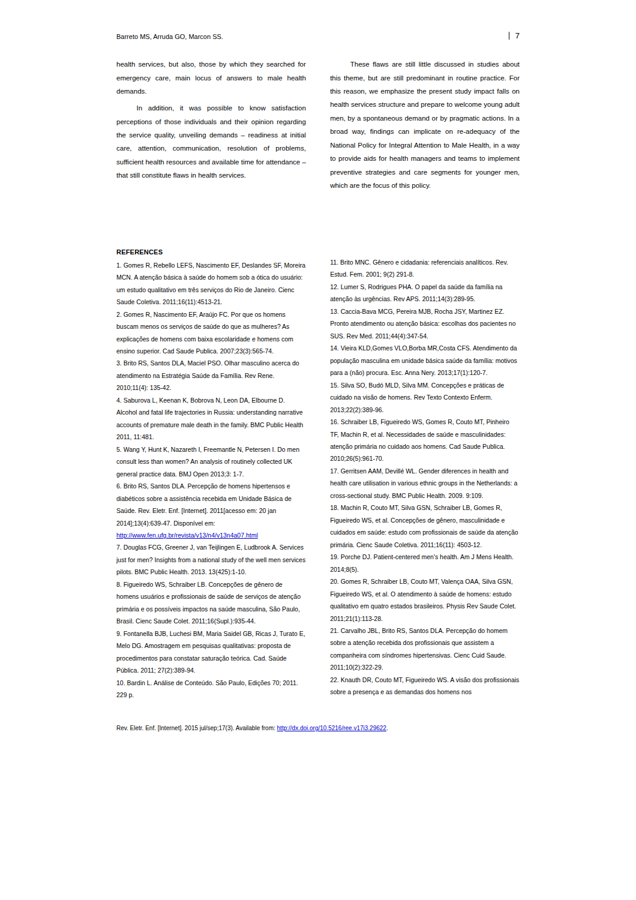Barreto MS, Arruda GO, Marcon SS.
7
health services, but also, those by which they searched for emergency care, main locus of answers to male health demands.
In addition, it was possible to know satisfaction perceptions of those individuals and their opinion regarding the service quality, unveiling demands – readiness at initial care, attention, communication, resolution of problems, sufficient health resources and available time for attendance – that still constitute flaws in health services.
REFERENCES
1. Gomes R, Rebello LEFS, Nascimento EF, Deslandes SF, Moreira MCN. A atenção básica à saúde do homem sob a ótica do usuário: um estudo qualitativo em três serviços do Rio de Janeiro. Cienc Saude Coletiva. 2011;16(11):4513-21.
2. Gomes R, Nascimento EF, Araújo FC. Por que os homens buscam menos os serviços de saúde do que as mulheres? As explicações de homens com baixa escolaridade e homens com ensino superior. Cad Saude Publica. 2007;23(3):565-74.
3. Brito RS, Santos DLA, Maciel PSO. Olhar masculino acerca do atendimento na Estratégia Saúde da Família. Rev Rene. 2010;11(4): 135-42.
4. Saburova L, Keenan K, Bobrova N, Leon DA, Elbourne D. Alcohol and fatal life trajectories in Russia: understanding narrative accounts of premature male death in the family. BMC Public Health 2011, 11:481.
5. Wang Y, Hunt K, Nazareth I, Freemantle N, Petersen I. Do men consult less than women? An analysis of routinely collected UK general practice data. BMJ Open 2013;3: 1-7.
6. Brito RS, Santos DLA. Percepção de homens hipertensos e diabéticos sobre a assistência recebida em Unidade Básica de Saúde. Rev. Eletr. Enf. [Internet]. 2011[acesso em: 20 jan 2014];13(4):639-47. Disponível em:
http://www.fen.ufg.br/revista/v13/n4/v13n4a07.html
7. Douglas FCG, Greener J, van Teijlingen E, Ludbrook A. Services just for men? Insights from a national study of the well men services pilots. BMC Public Health. 2013. 13(425):1-10.
8. Figueiredo WS, Schraiber LB. Concepções de gênero de homens usuários e profissionais de saúde de serviços de atenção primária e os possíveis impactos na saúde masculina, São Paulo, Brasil. Cienc Saude Colet. 2011;16(Supl.):935-44.
9. Fontanella BJB, Luchesi BM, Maria Saidel GB, Ricas J, Turato E, Melo DG. Amostragem em pesquisas qualitativas: proposta de procedimentos para constatar saturação teórica. Cad. Saúde Pública. 2011; 27(2):389-94.
10. Bardin L. Análise de Conteúdo. São Paulo, Edições 70; 2011. 229 p.
These flaws are still little discussed in studies about this theme, but are still predominant in routine practice. For this reason, we emphasize the present study impact falls on health services structure and prepare to welcome young adult men, by a spontaneous demand or by pragmatic actions. In a broad way, findings can implicate on re-adequacy of the National Policy for Integral Attention to Male Health, in a way to provide aids for health managers and teams to implement preventive strategies and care segments for younger men, which are the focus of this policy.
11. Brito MNC. Gênero e cidadania: referenciais analíticos. Rev. Estud. Fem. 2001; 9(2) 291-8.
12. Lumer S, Rodrigues PHA. O papel da saúde da família na atenção às urgências. Rev APS. 2011;14(3):289-95.
13. Caccia-Bava MCG, Pereira MJB, Rocha JSY, Martinez EZ. Pronto atendimento ou atenção básica: escolhas dos pacientes no SUS. Rev Med. 2011;44(4):347-54.
14. Vieira KLD,Gomes VLO,Borba MR,Costa CFS. Atendimento da população masculina em unidade básica saúde da família: motivos para a (não) procura. Esc. Anna Nery. 2013;17(1):120-7.
15. Silva SO, Budó MLD, Silva MM. Concepções e práticas de cuidado na visão de homens. Rev Texto Contexto Enferm. 2013;22(2):389-96.
16. Schraiber LB, Figueiredo WS, Gomes R, Couto MT, Pinheiro TF, Machin R, et al. Necessidades de saúde e masculinidades: atenção primária no cuidado aos homens. Cad Saude Publica. 2010;26(5):961-70.
17. Gerritsen AAM, Devillé WL. Gender diferences in health and health care utilisation in various ethnic groups in the Netherlands: a cross-sectional study. BMC Public Health. 2009. 9:109.
18. Machin R, Couto MT, Silva GSN, Schraiber LB, Gomes R, Figueiredo WS, et al. Concepções de gênero, masculinidade e cuidados em saúde: estudo com profissionais de saúde da atenção primária. Cienc Saude Coletiva. 2011;16(11): 4503-12.
19. Porche DJ. Patient-centered men's health. Am J Mens Health. 2014;8(5).
20. Gomes R, Schraiber LB, Couto MT, Valença OAA, Silva GSN, Figueiredo WS, et al. O atendimento à saúde de homens: estudo qualitativo em quatro estados brasileiros. Physis Rev Saude Colet. 2011;21(1):113-28.
21. Carvalho JBL, Brito RS, Santos DLA. Percepção do homem sobre a atenção recebida dos profissionais que assistem a companheira com síndromes hipertensivas. Cienc Cuid Saude. 2011;10(2):322-29.
22. Knauth DR, Couto MT, Figueiredo WS. A visão dos profissionais sobre a presença e as demandas dos homens nos
Rev. Eletr. Enf. [Internet]. 2015 jul/sep;17(3). Available from: http://dx.doi.org/10.5216/ree.v17i3.29622.